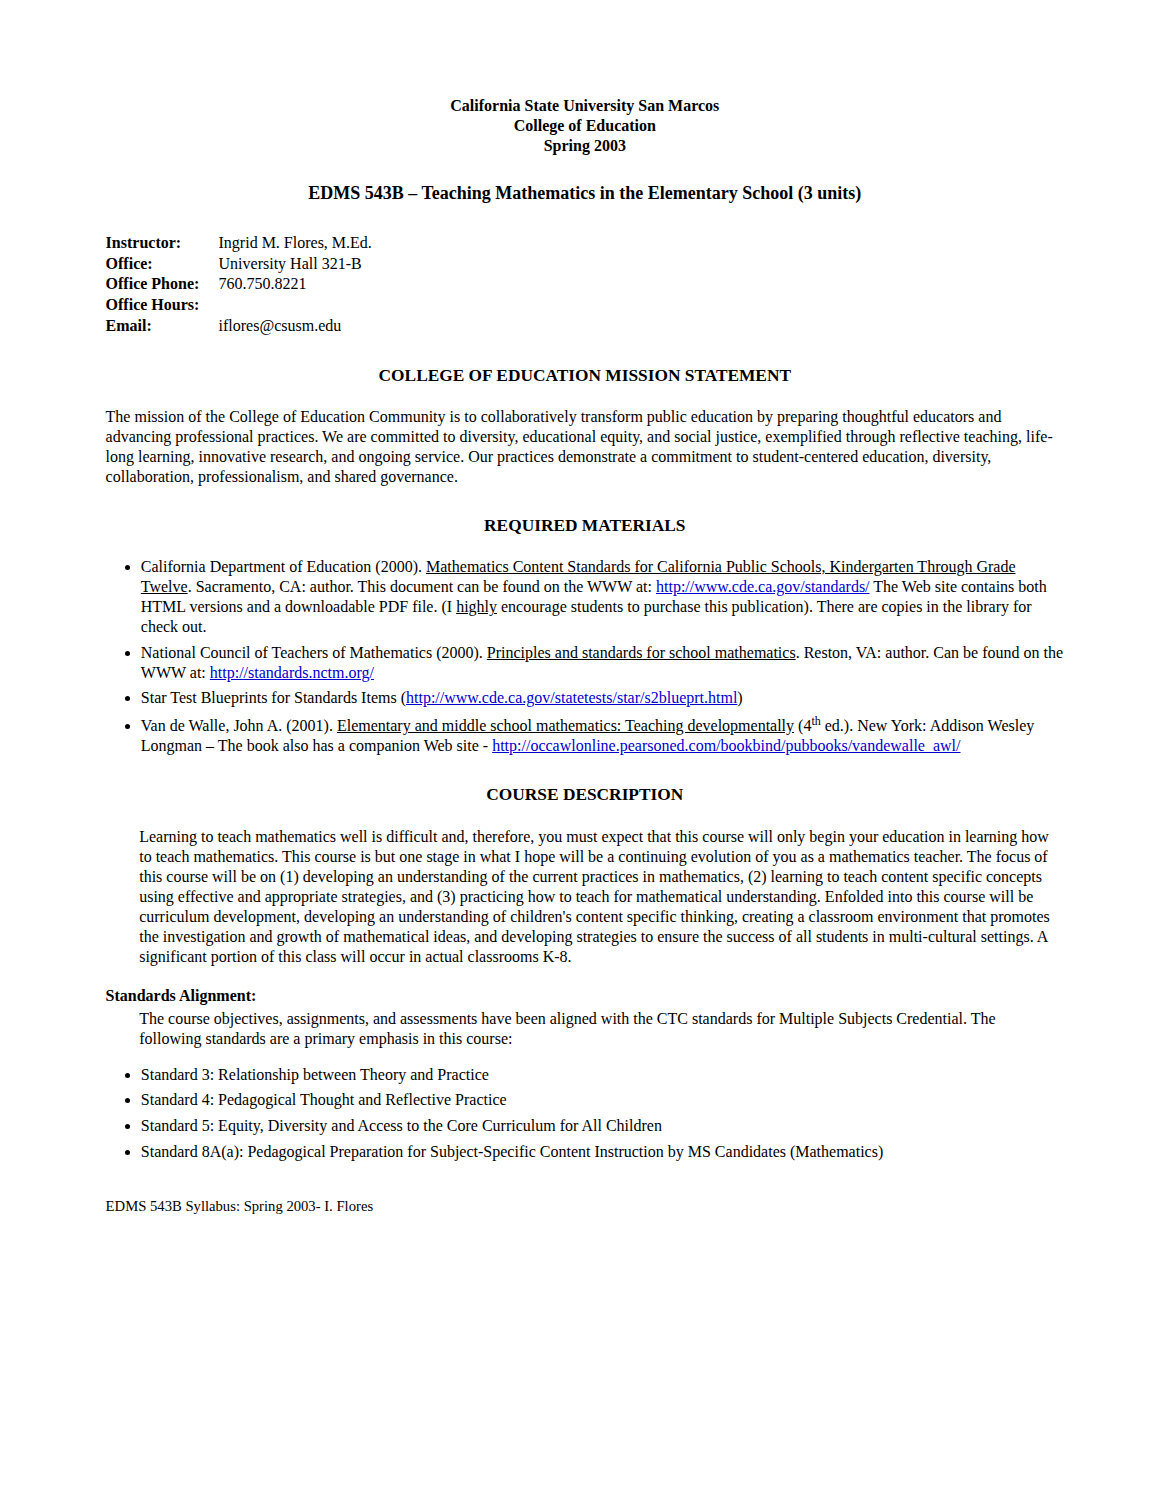California State University San Marcos
College of Education
Spring 2003
EDMS 543B – Teaching Mathematics in the Elementary School (3 units)
| Instructor: | Ingrid M. Flores, M.Ed. |
| Office: | University Hall 321-B |
| Office Phone: | 760.750.8221 |
| Office Hours: | |
| Email: | iflores@csusm.edu |
COLLEGE OF EDUCATION MISSION STATEMENT
The mission of the College of Education Community is to collaboratively transform public education by preparing thoughtful educators and advancing professional practices. We are committed to diversity, educational equity, and social justice, exemplified through reflective teaching, life-long learning, innovative research, and ongoing service. Our practices demonstrate a commitment to student-centered education, diversity, collaboration, professionalism, and shared governance.
REQUIRED MATERIALS
California Department of Education (2000). Mathematics Content Standards for California Public Schools, Kindergarten Through Grade Twelve. Sacramento, CA: author. This document can be found on the WWW at: http://www.cde.ca.gov/standards/ The Web site contains both HTML versions and a downloadable PDF file. (I highly encourage students to purchase this publication). There are copies in the library for check out.
National Council of Teachers of Mathematics (2000). Principles and standards for school mathematics. Reston, VA: author. Can be found on the WWW at: http://standards.nctm.org/
Star Test Blueprints for Standards Items (http://www.cde.ca.gov/statetests/star/s2blueprt.html)
Van de Walle, John A. (2001). Elementary and middle school mathematics: Teaching developmentally (4th ed.). New York: Addison Wesley Longman – The book also has a companion Web site - http://occawlonline.pearsoned.com/bookbind/pubbooks/vandewalle_awl/
COURSE DESCRIPTION
Learning to teach mathematics well is difficult and, therefore, you must expect that this course will only begin your education in learning how to teach mathematics. This course is but one stage in what I hope will be a continuing evolution of you as a mathematics teacher. The focus of this course will be on (1) developing an understanding of the current practices in mathematics, (2) learning to teach content specific concepts using effective and appropriate strategies, and (3) practicing how to teach for mathematical understanding. Enfolded into this course will be curriculum development, developing an understanding of children's content specific thinking, creating a classroom environment that promotes the investigation and growth of mathematical ideas, and developing strategies to ensure the success of all students in multi-cultural settings. A significant portion of this class will occur in actual classrooms K-8.
Standards Alignment:
The course objectives, assignments, and assessments have been aligned with the CTC standards for Multiple Subjects Credential. The following standards are a primary emphasis in this course:
Standard 3: Relationship between Theory and Practice
Standard 4: Pedagogical Thought and Reflective Practice
Standard 5: Equity, Diversity and Access to the Core Curriculum for All Children
Standard 8A(a): Pedagogical Preparation for Subject-Specific Content Instruction by MS Candidates (Mathematics)
EDMS 543B Syllabus: Spring 2003- I. Flores